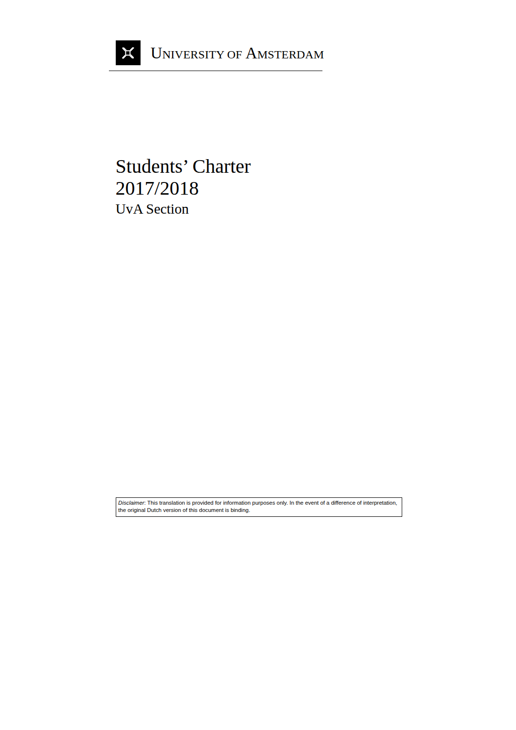UNIVERSITY OF AMSTERDAM
Students’ Charter
2017/2018
UvA Section
Disclaimer: This translation is provided for information purposes only. In the event of a difference of interpretation, the original Dutch version of this document is binding.